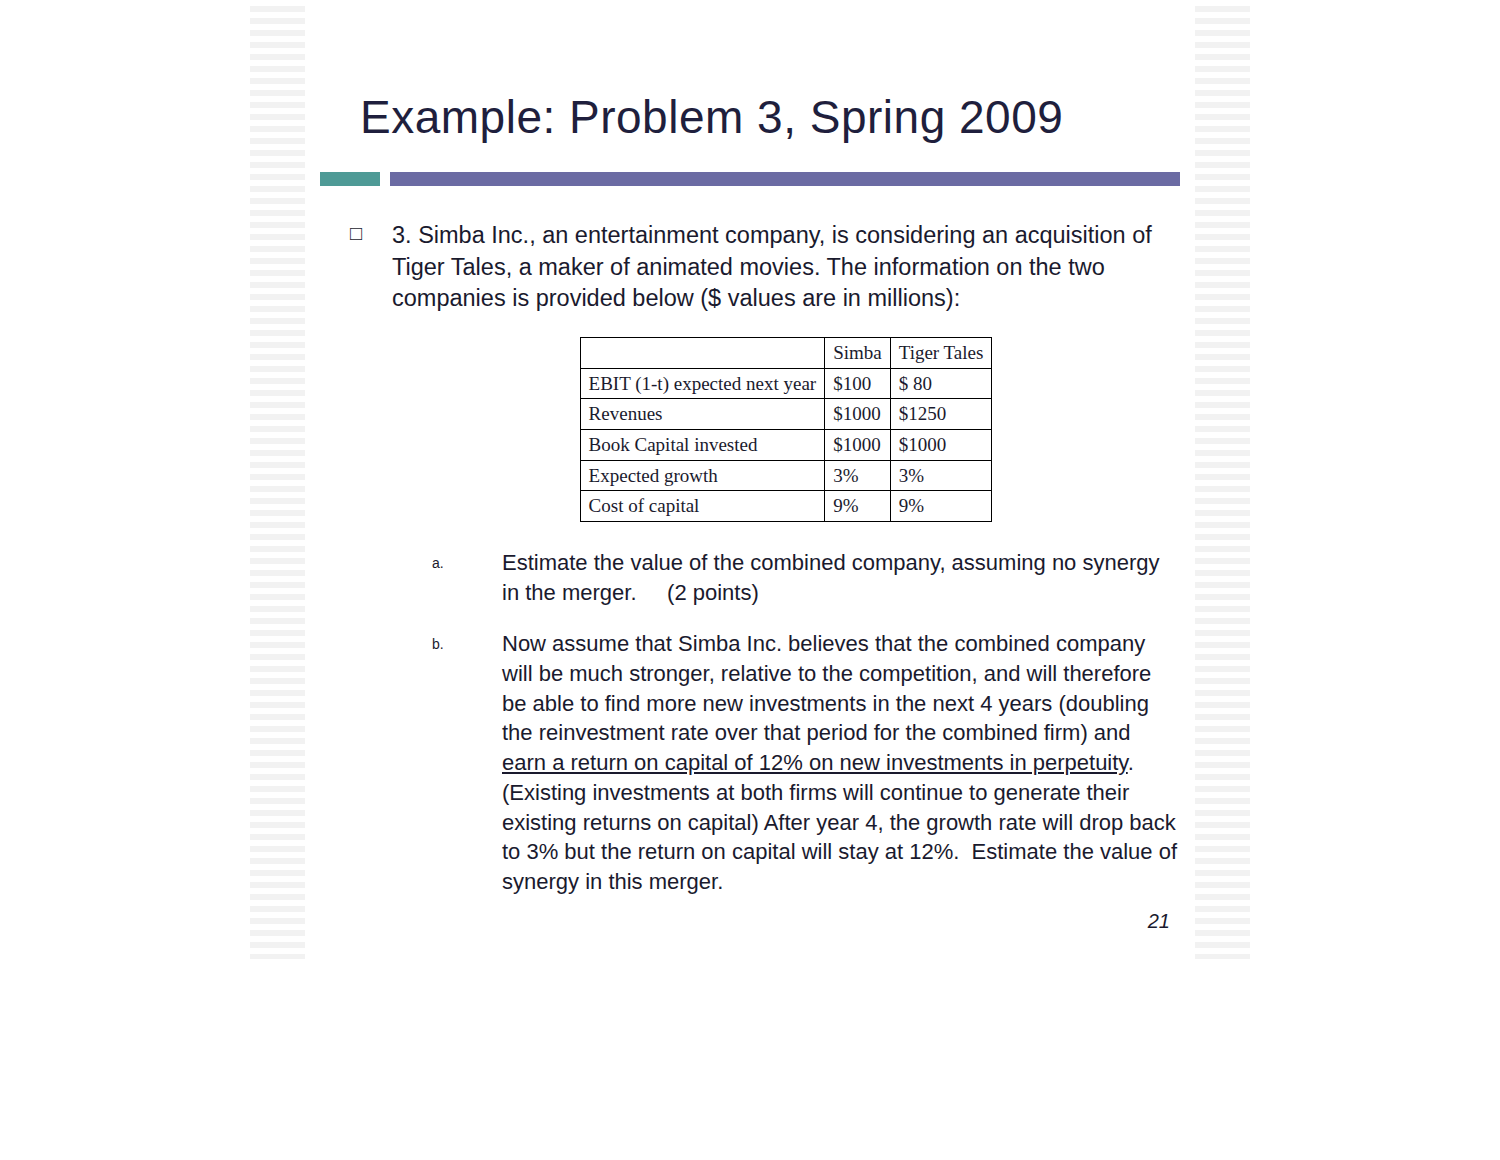Example: Problem 3, Spring 2009
3. Simba Inc., an entertainment company, is considering an acquisition of Tiger Tales, a maker of animated movies. The information on the two companies is provided below ($ values are in millions):
| | Simba | Tiger Tales |
| --- | --- | --- |
| EBIT (1-t) expected next year | $100 | $ 80 |
| Revenues | $1000 | $1250 |
| Book Capital invested | $1000 | $1000 |
| Expected growth | 3% | 3% |
| Cost of capital | 9% | 9% |
Estimate the value of the combined company, assuming no synergy in the merger. (2 points)
Now assume that Simba Inc. believes that the combined company will be much stronger, relative to the competition, and will therefore be able to find more new investments in the next 4 years (doubling the reinvestment rate over that period for the combined firm) and earn a return on capital of 12% on new investments in perpetuity. (Existing investments at both firms will continue to generate their existing returns on capital) After year 4, the growth rate will drop back to 3% but the return on capital will stay at 12%. Estimate the value of synergy in this merger.
21